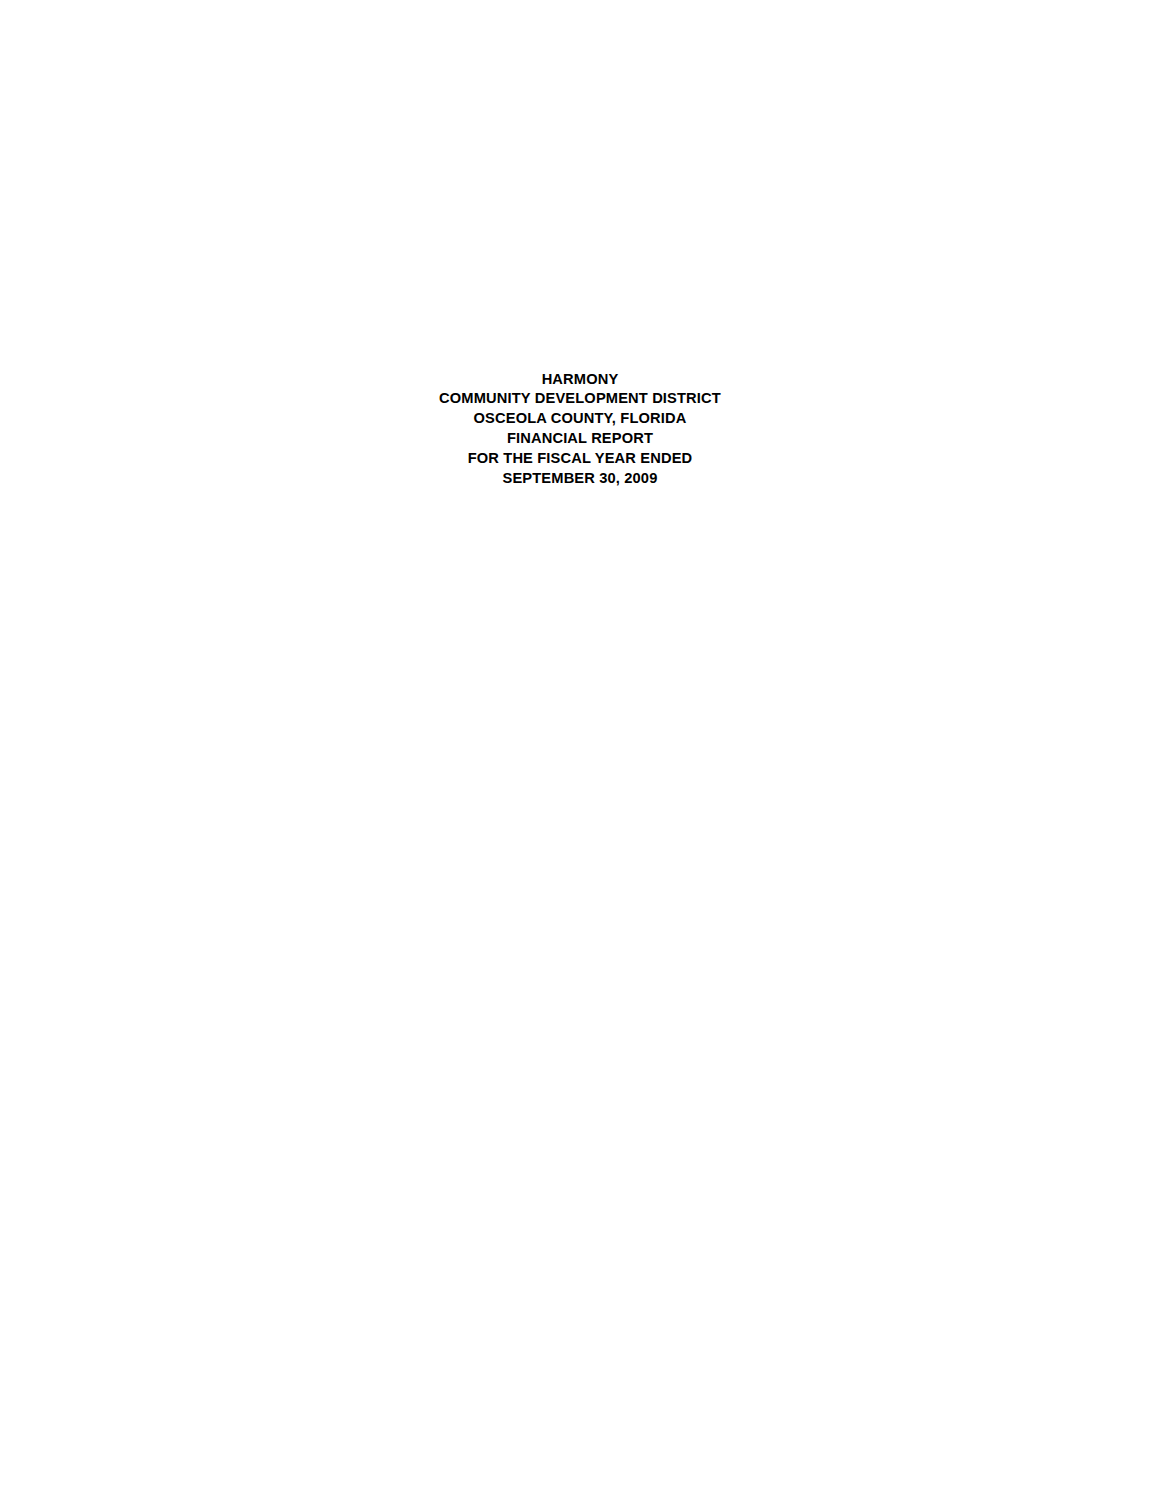HARMONY
COMMUNITY DEVELOPMENT DISTRICT
OSCEOLA COUNTY, FLORIDA
FINANCIAL REPORT
FOR THE FISCAL YEAR ENDED
SEPTEMBER 30, 2009